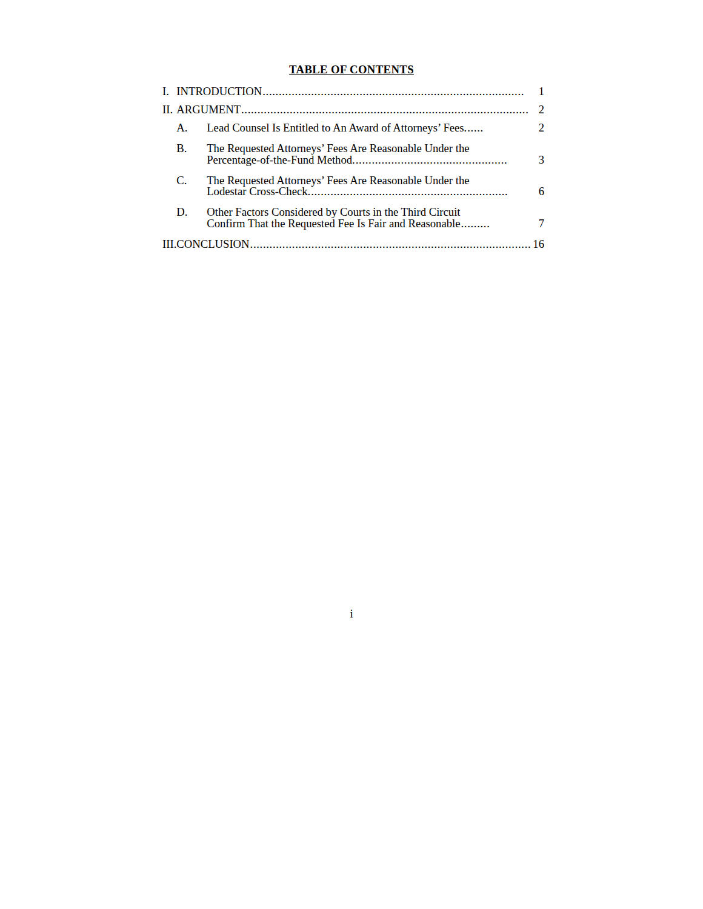TABLE OF CONTENTS
| I. | INTRODUCTION ................................................................................. 1 |
| II. | ARGUMENT ......................................................................................... 2 |
| | A. | Lead Counsel Is Entitled to An Award of Attorneys’ Fees. ..... 2 |
| | B. | The Requested Attorneys’ Fees Are Reasonable Under the Percentage-of-the-Fund Method. ............................................... 3 |
| | C. | The Requested Attorneys’ Fees Are Reasonable Under the Lodestar Cross-Check. ............................................................. 6 |
| | D. | Other Factors Considered by Courts in the Third Circuit Confirm That the Requested Fee Is Fair and Reasonable ......... 7 |
| III. | CONCLUSION ....................................................................................... 16 |
i